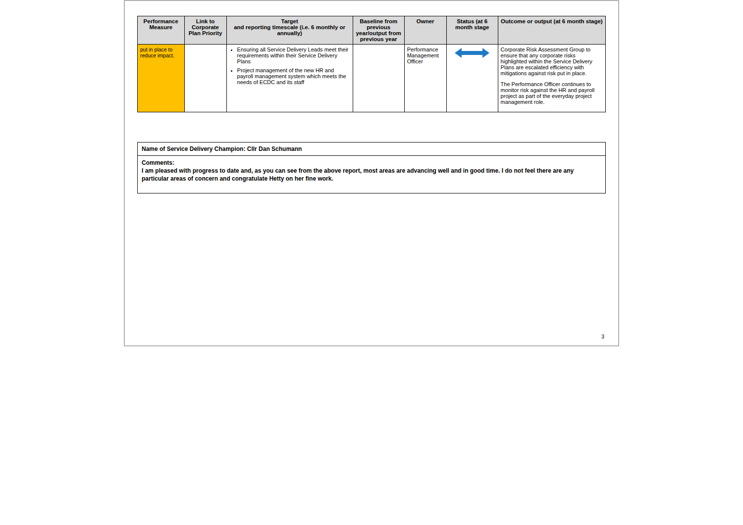| Performance Measure | Link to Corporate Plan Priority | Target and reporting timescale (i.e. 6 monthly or annually) | Baseline from previous year/output from previous year | Owner | Status (at 6 month stage | Outcome or output (at 6 month stage) |
| --- | --- | --- | --- | --- | --- | --- |
| put in place to reduce impact. | | Ensuring all Service Delivery Leads meet their requirements within their Service Delivery Plans Project management of the new HR and payroll management system which meets the needs of ECDC and its staff | | Performance Management Officer | | Corporate Risk Assessment Group to ensure that any corporate risks highlighted within the Service Delivery Plans are escalated efficiency with mitigations against risk put in place. The Performance Officer continues to monitor risk against the HR and payroll project as part of the everyday project management role. |
Name of Service Delivery Champion: Cllr Dan Schumann
Comments:
I am pleased with progress to date and, as you can see from the above report, most areas are advancing well and in good time. I do not feel there are any particular areas of concern and congratulate Hetty on her fine work.
3